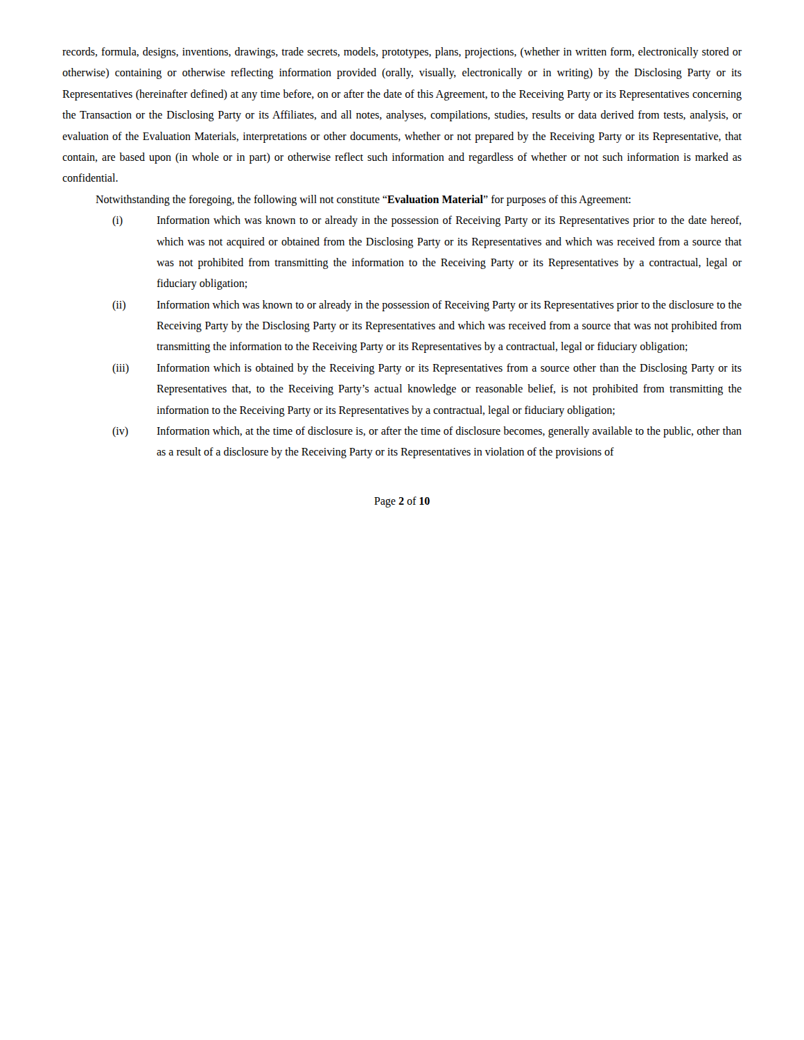records, formula, designs, inventions, drawings, trade secrets, models, prototypes, plans, projections, (whether in written form, electronically stored or otherwise) containing or otherwise reflecting information provided (orally, visually, electronically or in writing) by the Disclosing Party or its Representatives (hereinafter defined) at any time before, on or after the date of this Agreement, to the Receiving Party or its Representatives concerning the Transaction or the Disclosing Party or its Affiliates, and all notes, analyses, compilations, studies, results or data derived from tests, analysis, or evaluation of the Evaluation Materials, interpretations or other documents, whether or not prepared by the Receiving Party or its Representative, that contain, are based upon (in whole or in part) or otherwise reflect such information and regardless of whether or not such information is marked as confidential.
Notwithstanding the foregoing, the following will not constitute “Evaluation Material” for purposes of this Agreement:
(i)
Information which was known to or already in the possession of Receiving Party or its Representatives prior to the date hereof, which was not acquired or obtained from the Disclosing Party or its Representatives and which was received from a source that was not prohibited from transmitting the information to the Receiving Party or its Representatives by a contractual, legal or fiduciary obligation;
(ii)
Information which was known to or already in the possession of Receiving Party or its Representatives prior to the disclosure to the Receiving Party by the Disclosing Party or its Representatives and which was received from a source that was not prohibited from transmitting the information to the Receiving Party or its Representatives by a contractual, legal or fiduciary obligation;
(iii)
Information which is obtained by the Receiving Party or its Representatives from a source other than the Disclosing Party or its Representatives that, to the Receiving Party’s actual knowledge or reasonable belief, is not prohibited from transmitting the information to the Receiving Party or its Representatives by a contractual, legal or fiduciary obligation;
(iv)
Information which, at the time of disclosure is, or after the time of disclosure becomes, generally available to the public, other than as a result of a disclosure by the Receiving Party or its Representatives in violation of the provisions of
Page 2 of 10